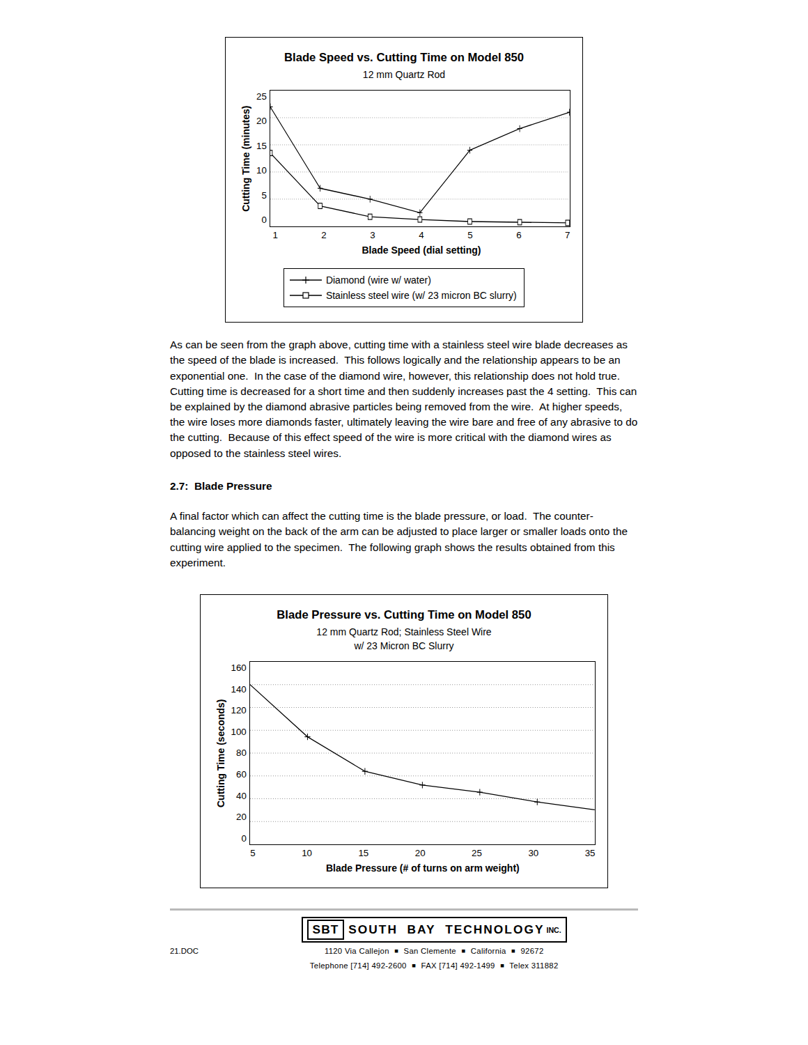Blade Speed vs. Cutting Time on Model 850
12 mm Quartz Rod
Cutting Time (minutes)
2520151050
1234567
Blade Speed (dial setting)
Diamond (wire w/ water)
Stainless steel wire (w/ 23 micron BC slurry)
As can be seen from the graph above, cutting time with a stainless steel wire blade decreases as the speed of the blade is increased. This follows logically and the relationship appears to be an exponential one. In the case of the diamond wire, however, this relationship does not hold true. Cutting time is decreased for a short time and then suddenly increases past the 4 setting. This can be explained by the diamond abrasive particles being removed from the wire. At higher speeds, the wire loses more diamonds faster, ultimately leaving the wire bare and free of any abrasive to do the cutting. Because of this effect speed of the wire is more critical with the diamond wires as opposed to the stainless steel wires.
2.7: Blade Pressure
A final factor which can affect the cutting time is the blade pressure, or load. The counter-balancing weight on the back of the arm can be adjusted to place larger or smaller loads onto the cutting wire applied to the specimen. The following graph shows the results obtained from this experiment.
Blade Pressure vs. Cutting Time on Model 850
12 mm Quartz Rod; Stainless Steel Wire
w/ 23 Micron BC Slurry
Cutting Time (seconds)
160140120100806040200
5101520253035
Blade Pressure (# of turns on arm weight)
21.DOC
SBT SOUTH BAY TECHNOLOGYINC.
1120 Via Callejon ■ San Clemente ■ California ■ 92672
Telephone [714] 492-2600 ■ FAX [714] 492-1499 ■ Telex 311882